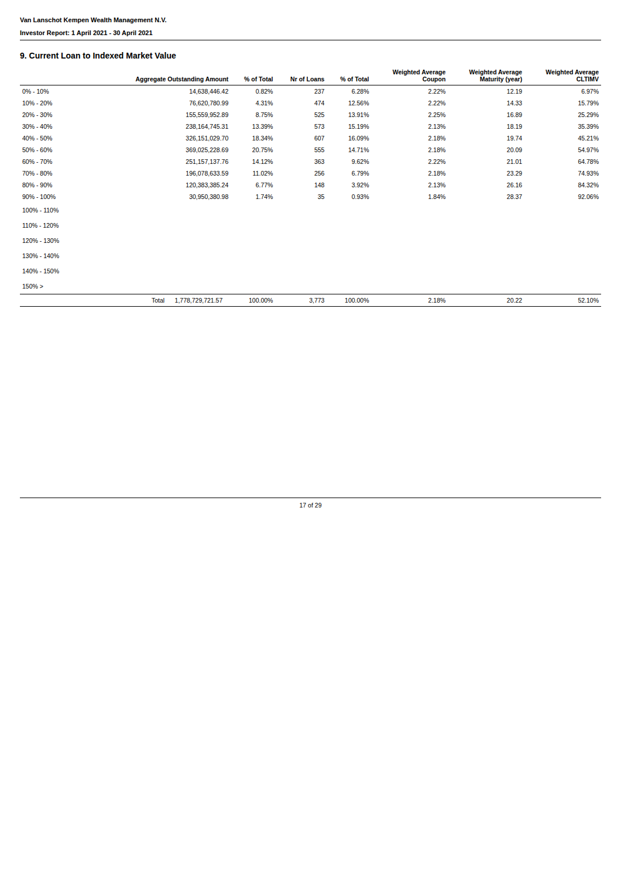Van Lanschot Kempen Wealth Management N.V.
Investor Report: 1 April 2021 - 30 April 2021
9. Current Loan to Indexed Market Value
| | Aggregate Outstanding Amount | % of Total | Nr of Loans | % of Total | Weighted Average Coupon | Weighted Average Maturity (year) | Weighted Average CLTIMV |
| --- | --- | --- | --- | --- | --- | --- | --- |
| 0% - 10% | 14,638,446.42 | 0.82% | 237 | 6.28% | 2.22% | 12.19 | 6.97% |
| 10% - 20% | 76,620,780.99 | 4.31% | 474 | 12.56% | 2.22% | 14.33 | 15.79% |
| 20% - 30% | 155,559,952.89 | 8.75% | 525 | 13.91% | 2.25% | 16.89 | 25.29% |
| 30% - 40% | 238,164,745.31 | 13.39% | 573 | 15.19% | 2.13% | 18.19 | 35.39% |
| 40% - 50% | 326,151,029.70 | 18.34% | 607 | 16.09% | 2.18% | 19.74 | 45.21% |
| 50% - 60% | 369,025,228.69 | 20.75% | 555 | 14.71% | 2.18% | 20.09 | 54.97% |
| 60% - 70% | 251,157,137.76 | 14.12% | 363 | 9.62% | 2.22% | 21.01 | 64.78% |
| 70% - 80% | 196,078,633.59 | 11.02% | 256 | 6.79% | 2.18% | 23.29 | 74.93% |
| 80% - 90% | 120,383,385.24 | 6.77% | 148 | 3.92% | 2.13% | 26.16 | 84.32% |
| 90% - 100% | 30,950,380.98 | 1.74% | 35 | 0.93% | 1.84% | 28.37 | 92.06% |
| 100% - 110% | | | | | | | |
| 110% - 120% | | | | | | | |
| 120% - 130% | | | | | | | |
| 130% - 140% | | | | | | | |
| 140% - 150% | | | | | | | |
| 150% > | | | | | | | |
| | Total 1,778,729,721.57 | 100.00% | 3,773 | 100.00% | 2.18% | 20.22 | 52.10% |
17 of 29